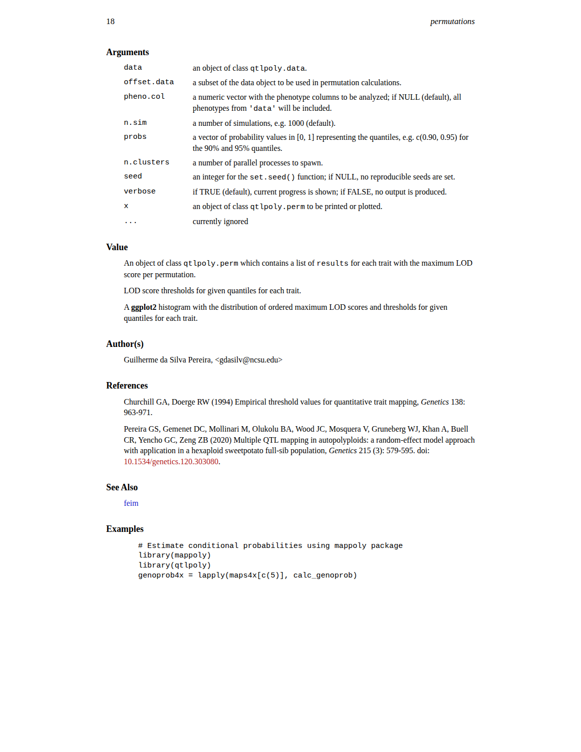18 permutations
Arguments
data
an object of class qtlpoly.data.
offset.data
a subset of the data object to be used in permutation calculations.
pheno.col
a numeric vector with the phenotype columns to be analyzed; if NULL (default), all phenotypes from 'data' will be included.
n.sim
a number of simulations, e.g. 1000 (default).
probs
a vector of probability values in [0, 1] representing the quantiles, e.g. c(0.90, 0.95) for the 90% and 95% quantiles.
n.clusters
a number of parallel processes to spawn.
seed
an integer for the set.seed() function; if NULL, no reproducible seeds are set.
verbose
if TRUE (default), current progress is shown; if FALSE, no output is produced.
x
an object of class qtlpoly.perm to be printed or plotted.
...
currently ignored
Value
An object of class qtlpoly.perm which contains a list of results for each trait with the maximum LOD score per permutation.
LOD score thresholds for given quantiles for each trait.
A ggplot2 histogram with the distribution of ordered maximum LOD scores and thresholds for given quantiles for each trait.
Author(s)
Guilherme da Silva Pereira, <gdasilv@ncsu.edu>
References
Churchill GA, Doerge RW (1994) Empirical threshold values for quantitative trait mapping, Genetics 138: 963-971.
Pereira GS, Gemenet DC, Mollinari M, Olukolu BA, Wood JC, Mosquera V, Gruneberg WJ, Khan A, Buell CR, Yencho GC, Zeng ZB (2020) Multiple QTL mapping in autopolyploids: a random-effect model approach with application in a hexaploid sweetpotato full-sib population, Genetics 215 (3): 579-595. doi: 10.1534/genetics.120.303080.
See Also
feim
Examples
# Estimate conditional probabilities using mappoly package
library(mappoly)
library(qtlpoly)
genoprob4x = lapply(maps4x[c(5)], calc_genoprob)